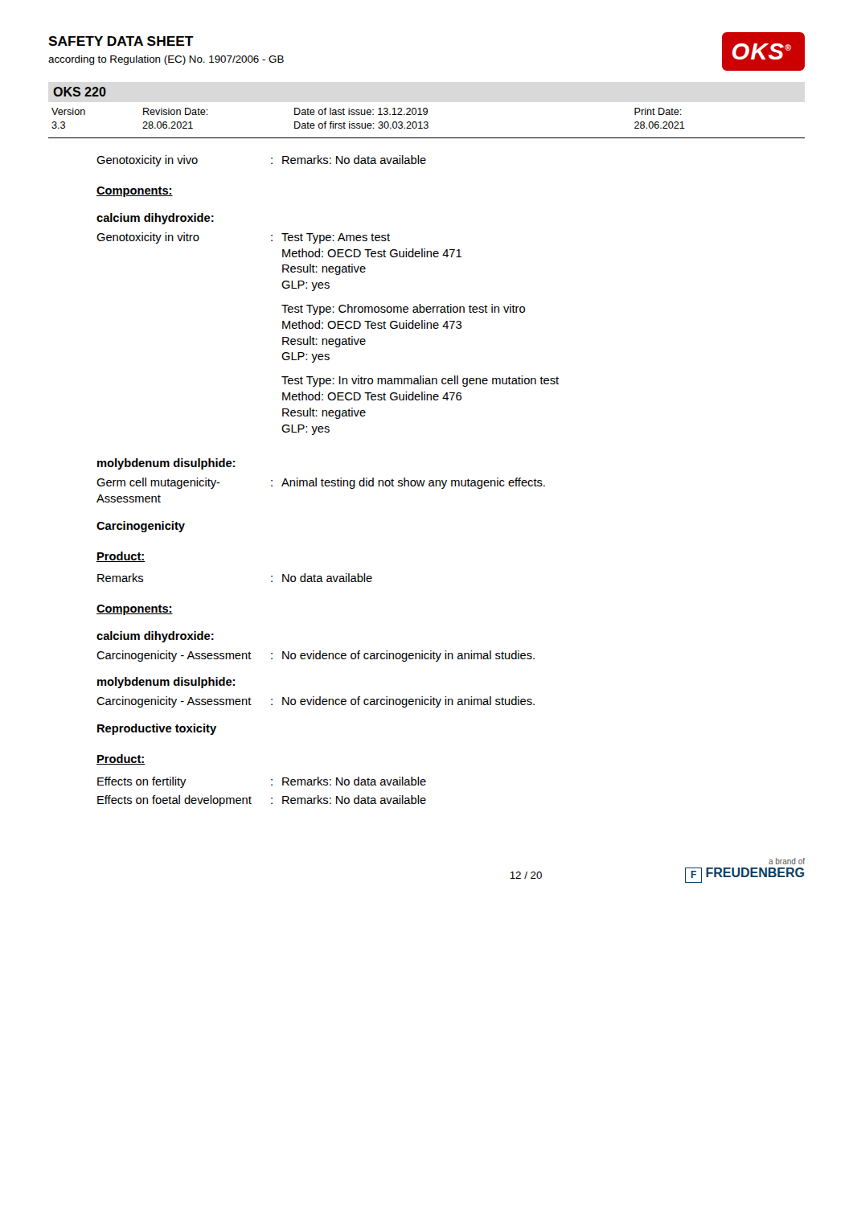SAFETY DATA SHEET
according to Regulation (EC) No. 1907/2006 - GB
OKS®
OKS 220
| Version 3.3 | Revision Date: 28.06.2021 | Date of last issue: 13.12.2019 Date of first issue: 30.03.2013 | Print Date: 28.06.2021 |
Genotoxicity in vivo
:
Remarks: No data available
Components:
calcium dihydroxide:
Genotoxicity in vitro
:
Test Type: Ames test
Method: OECD Test Guideline 471
Result: negative
GLP: yes
Test Type: Chromosome aberration test in vitro
Method: OECD Test Guideline 473
Result: negative
GLP: yes
Test Type: In vitro mammalian cell gene mutation test
Method: OECD Test Guideline 476
Result: negative
GLP: yes
molybdenum disulphide:
Germ cell mutagenicity- Assessment
:
Animal testing did not show any mutagenic effects.
Carcinogenicity
Product:
Remarks
:
No data available
Components:
calcium dihydroxide:
Carcinogenicity - Assessment
:
No evidence of carcinogenicity in animal studies.
molybdenum disulphide:
Carcinogenicity - Assessment
:
No evidence of carcinogenicity in animal studies.
Reproductive toxicity
Product:
Effects on fertility
:
Remarks: No data available
Effects on foetal development
:
Remarks: No data available
12 / 20
a brand of
FFREUDENBERG